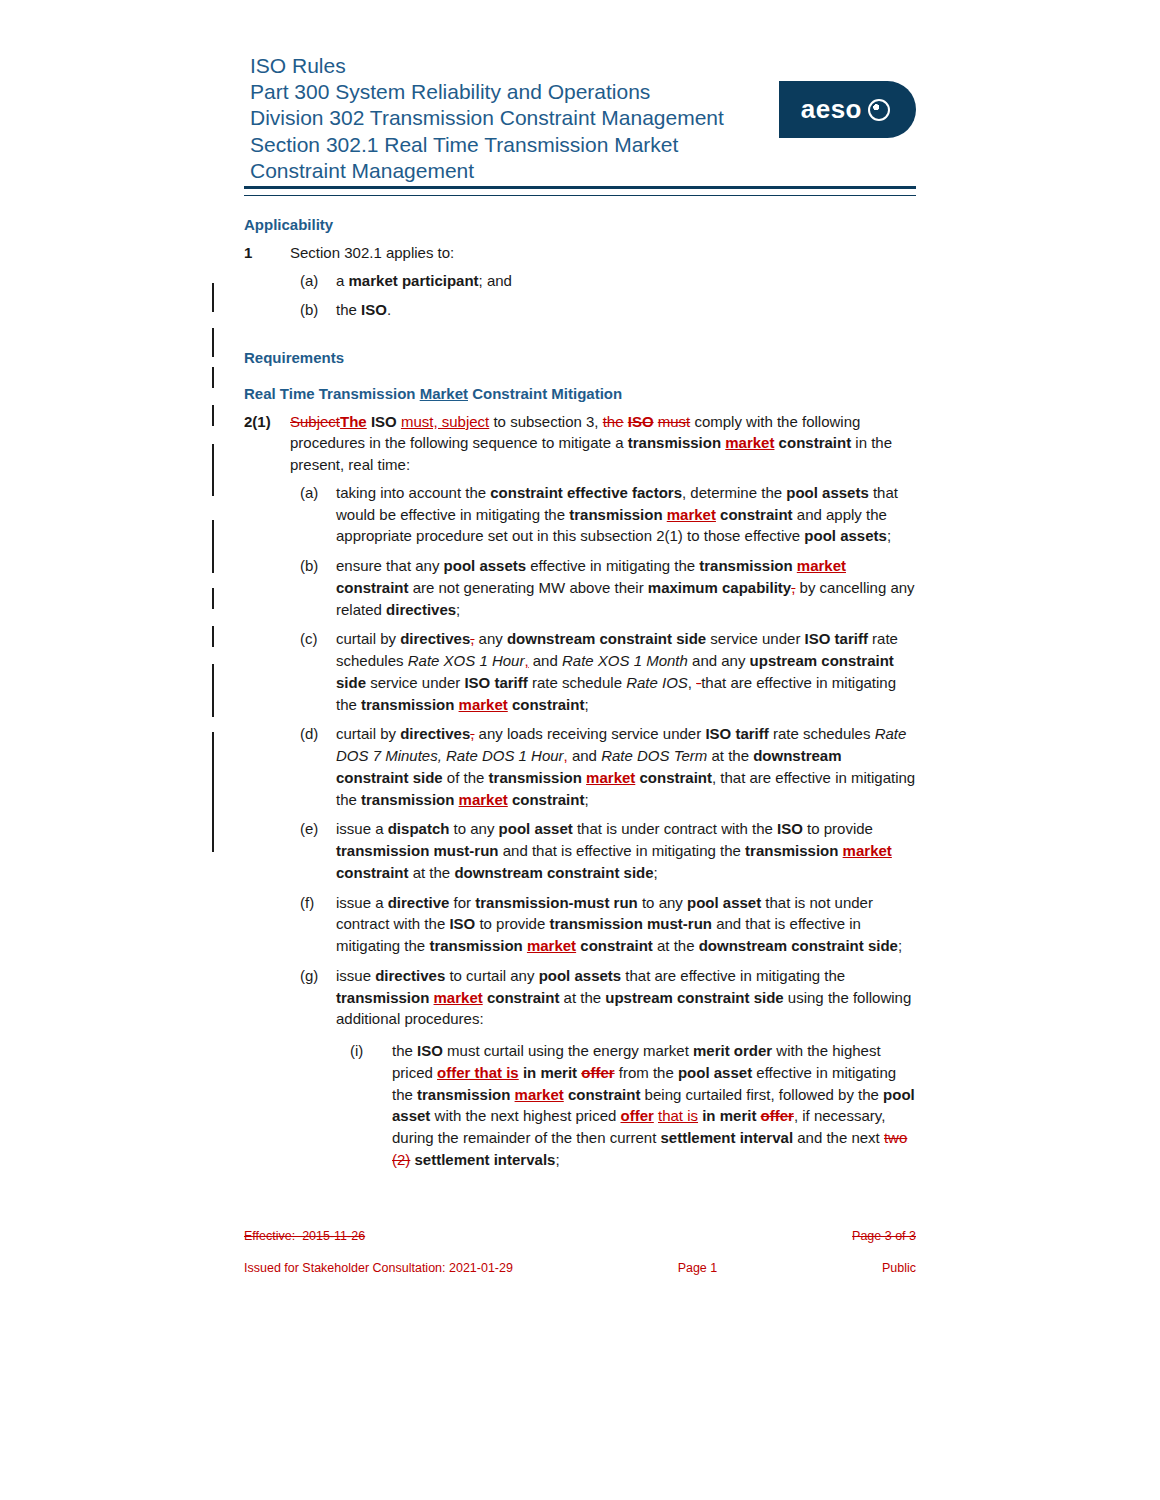ISO Rules Part 300 System Reliability and Operations Division 302 Transmission Constraint Management Section 302.1 Real Time Transmission Market Constraint Management
aeso
Applicability
1
Section 302.1 applies to:
(a) a market participant; and
(b) the ISO.
Requirements
Real Time Transmission Market Constraint Mitigation
2(1)
Subject The ISO must, subject to subsection 3, the ISO must comply with the following procedures in the following sequence to mitigate a transmission market constraint in the present, real time:
(a) taking into account the constraint effective factors, determine the pool assets that would be effective in mitigating the transmission market constraint and apply the appropriate procedure set out in this subsection 2(1) to those effective pool assets;
(b) ensure that any pool assets effective in mitigating the transmission market constraint are not generating MW above their maximum capability, by cancelling any related directives;
(c) curtail by directives, any downstream constraint side service under ISO tariff rate schedules Rate XOS 1 Hour, and Rate XOS 1 Month and any upstream constraint side service under ISO tariff rate schedule Rate IOS, -that are effective in mitigating the transmission market constraint;
(d) curtail by directives, any loads receiving service under ISO tariff rate schedules Rate DOS 7 Minutes, Rate DOS 1 Hour, and Rate DOS Term at the downstream constraint side of the transmission market constraint, that are effective in mitigating the transmission market constraint;
(e) issue a dispatch to any pool asset that is under contract with the ISO to provide transmission must-run and that is effective in mitigating the transmission market constraint at the downstream constraint side;
(f) issue a directive for transmission-must run to any pool asset that is not under contract with the ISO to provide transmission must-run and that is effective in mitigating the transmission market constraint at the downstream constraint side;
(g) issue directives to curtail any pool assets that are effective in mitigating the transmission market constraint at the upstream constraint side using the following additional procedures:
(i) the ISO must curtail using the energy market merit order with the highest priced offer that is in merit offer from the pool asset effective in mitigating the transmission market constraint being curtailed first, followed by the pool asset with the next highest priced offer that is in merit offer, if necessary, during the remainder of the then current settlement interval and the next two (2) settlement intervals;
Effective: 2015-11-26
Page 3 of 3
Issued for Stakeholder Consultation: 2021-01-29
Page 1
Public